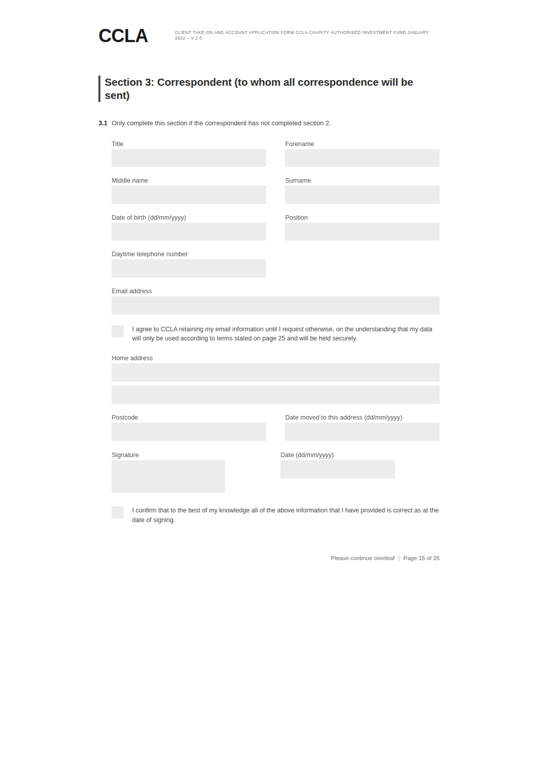CCLA
CLIENT TAKE-ON AND ACCOUNT APPLICATION FORM CCLA CHARITY AUTHORISED INVESTMENT FUND JANUARY 2022 – V 2.0
Section 3: Correspondent (to whom all correspondence will be sent)
3.1 Only complete this section if the correspondent has not completed section 2.
Title
Forename
Middle name
Surname
Date of birth (dd/mm/yyyy)
Position
Daytime telephone number
Email address
I agree to CCLA retaining my email information until I request otherwise, on the understanding that my data will only be used according to terms stated on page 25 and will be held securely.
Home address
Postcode
Date moved to this address (dd/mm/yyyy)
Signature
Date (dd/mm/yyyy)
I confirm that to the best of my knowledge all of the above information that I have provided is correct as at the date of signing.
Please continue overleaf | Page 15 of 26